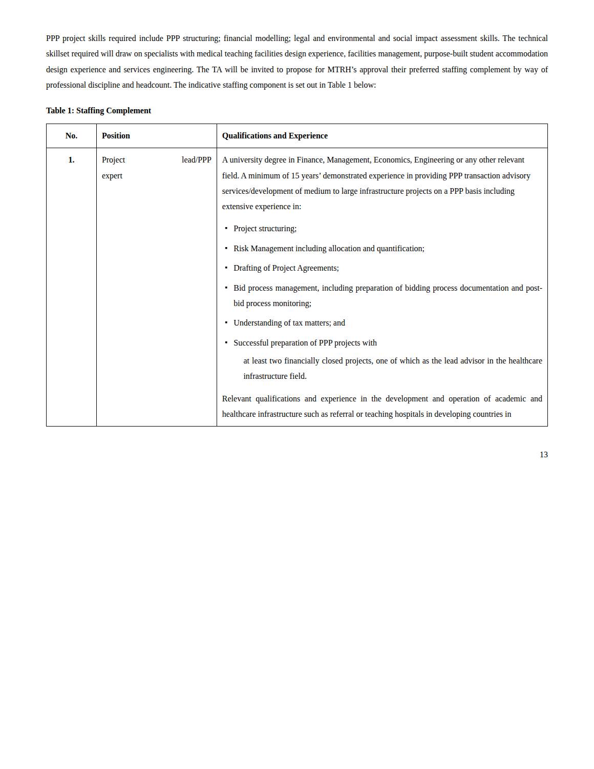PPP project skills required include PPP structuring; financial modelling; legal and environmental and social impact assessment skills. The technical skillset required will draw on specialists with medical teaching facilities design experience, facilities management, purpose-built student accommodation design experience and services engineering. The TA will be invited to propose for MTRH’s approval their preferred staffing complement by way of professional discipline and headcount. The indicative staffing component is set out in Table 1 below:
Table 1: Staffing Complement
| No. | Position | Qualifications and Experience |
| --- | --- | --- |
| 1. | Project lead/PPP expert | A university degree in Finance, Management, Economics, Engineering or any other relevant field. A minimum of 15 years’ demonstrated experience in providing PPP transaction advisory services/development of medium to large infrastructure projects on a PPP basis including extensive experience in: Project structuring; Risk Management including allocation and quantification; Drafting of Project Agreements; Bid process management, including preparation of bidding process documentation and post-bid process monitoring; Understanding of tax matters; and Successful preparation of PPP projects with at least two financially closed projects, one of which as the lead advisor in the healthcare infrastructure field. Relevant qualifications and experience in the development and operation of academic and healthcare infrastructure such as referral or teaching hospitals in developing countries in |
13